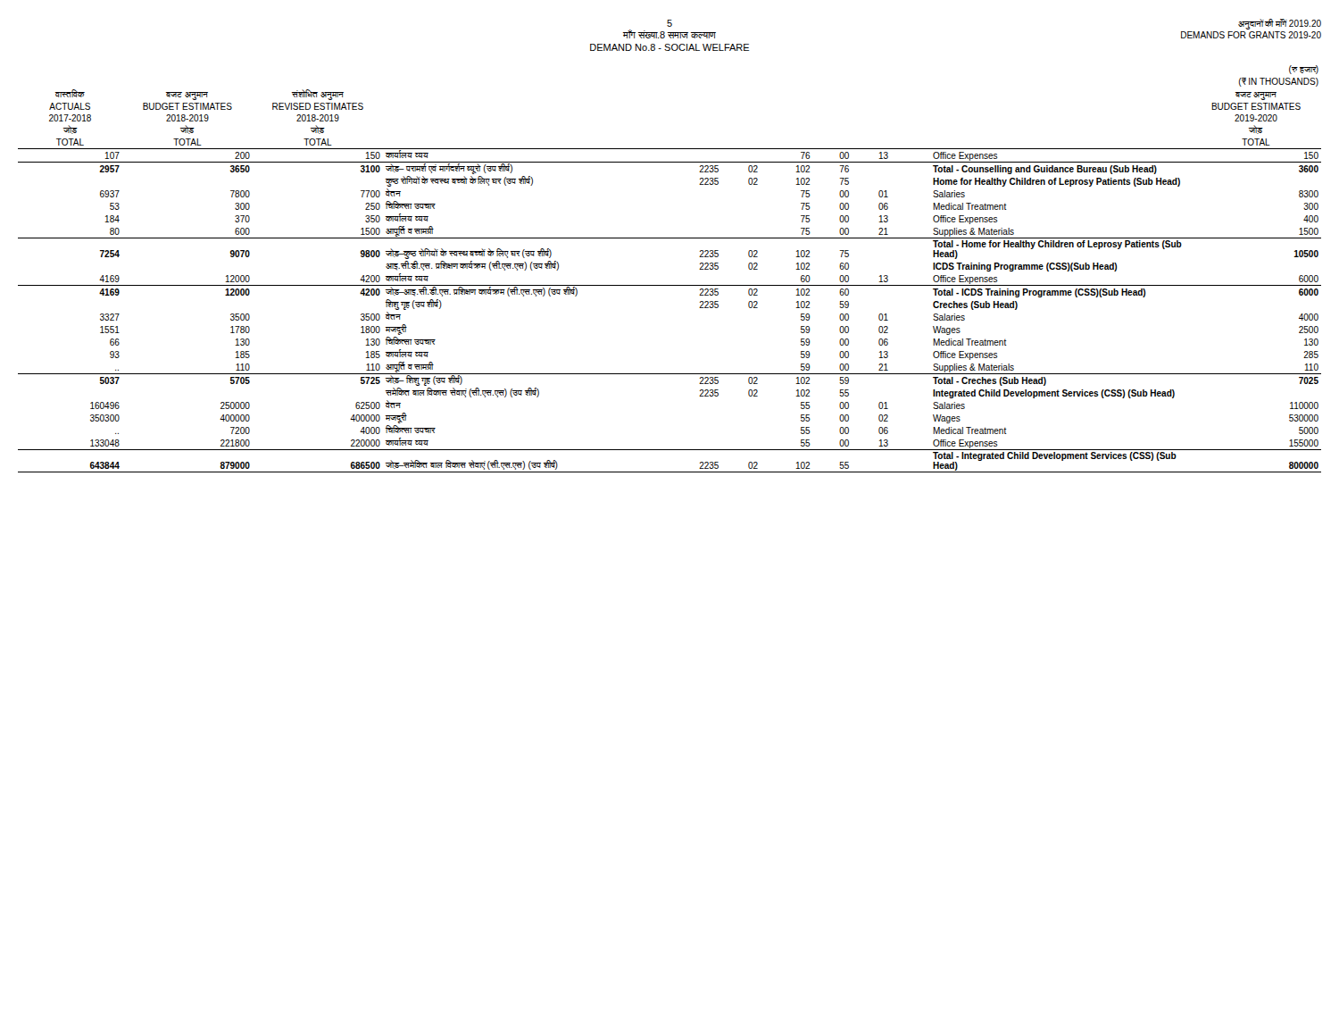5
माँग संख्या.8 समाज कल्याण
DEMAND No.8 - SOCIAL WELFARE
अनुदानों की माँगें 2019.20
DEMANDS FOR GRANTS 2019-20
| | (रु हजार) |
| --- | --- |
| | (₹ IN THOUSANDS) |
| वास्तविक | बजट अनुमान | संशोधित अनुमान | | बजट अनुमान |
| ACTUALS | BUDGET ESTIMATES | REVISED ESTIMATES | | BUDGET ESTIMATES |
| 2017-2018 | 2018-2019 | 2018-2019 | | 2019-2020 |
| जोड़ | जोड़ | जोड़ | | जोड़ |
| TOTAL | TOTAL | TOTAL | | TOTAL |
| 107 | 200 | 150 | कार्यालय व्यय | | | 76 | 00 | 13 | | Office Expenses | 150 |
| 2957 | 3650 | 3100 | जोड़– परामर्श एवं मार्गदर्शन ब्यूरो (उप शीर्ष) | 2235 | 02 | 102 | 76 | | | Total - Counselling and Guidance Bureau (Sub Head) | 3600 |
| | कुष्ठ रोगियों के स्वस्थ बच्चो के लिए घर (उप शीर्ष) | 2235 | 02 | 102 | 75 | | | Home for Healthy Children of Leprosy Patients (Sub Head) | |
| 6937 | 7800 | 7700 | वेतन | | | 75 | 00 | 01 | | Salaries | 8300 |
| 53 | 300 | 250 | चिकित्सा उपचार | | | 75 | 00 | 06 | | Medical Treatment | 300 |
| 184 | 370 | 350 | कार्यालय व्यय | | | 75 | 00 | 13 | | Office Expenses | 400 |
| 80 | 600 | 1500 | आपूर्ति व सामग्री | | | 75 | 00 | 21 | | Supplies & Materials | 1500 |
| 7254 | 9070 | 9800 | जोड़–कुष्ठ रोगियों के स्वस्थ बच्चों के लिए घर (उप शीर्ष) | 2235 | 02 | 102 | 75 | | | Total - Home for Healthy Children of Leprosy Patients (Sub Head) | 10500 |
| | आइ.सी.डी.एस. प्रशिक्षण कार्यक्रम (सी.एस.एस) (उप शीर्ष) | 2235 | 02 | 102 | 60 | | | ICDS Training Programme (CSS)(Sub Head) | |
| 4169 | 12000 | 4200 | कार्यालय व्यय | | | 60 | 00 | 13 | | Office Expenses | 6000 |
| 4169 | 12000 | 4200 | जोड़–आइ.सी.डी.एस. प्रशिक्षण कार्यक्रम (सी.एस.एस) (उप शीर्ष) | 2235 | 02 | 102 | 60 | | | Total - ICDS Training Programme (CSS)(Sub Head) | 6000 |
| | शिशु गृह (उप शीर्ष) | 2235 | 02 | 102 | 59 | | | Creches (Sub Head) | |
| 3327 | 3500 | 3500 | वेतन | | | 59 | 00 | 01 | | Salaries | 4000 |
| 1551 | 1780 | 1800 | मजदूरी | | | 59 | 00 | 02 | | Wages | 2500 |
| 66 | 130 | 130 | चिकित्सा उपचार | | | 59 | 00 | 06 | | Medical Treatment | 130 |
| 93 | 185 | 185 | कार्यालय व्यय | | | 59 | 00 | 13 | | Office Expenses | 285 |
| .. | 110 | 110 | आपूर्ति व सामग्री | | | 59 | 00 | 21 | | Supplies & Materials | 110 |
| 5037 | 5705 | 5725 | जोड़– शिशु गृह (उप शीर्ष) | 2235 | 02 | 102 | 59 | | | Total - Creches (Sub Head) | 7025 |
| | समेकित बाल विकास सेवाएं (सी.एस.एस) (उप शीर्ष) | 2235 | 02 | 102 | 55 | | | Integrated Child Development Services (CSS) (Sub Head) | |
| 160496 | 250000 | 62500 | वेतन | | | 55 | 00 | 01 | | Salaries | 110000 |
| 350300 | 400000 | 400000 | मजदूरी | | | 55 | 00 | 02 | | Wages | 530000 |
| .. | 7200 | 4000 | चिकित्सा उपचार | | | 55 | 00 | 06 | | Medical Treatment | 5000 |
| 133048 | 221800 | 220000 | कार्यालय व्यय | | | 55 | 00 | 13 | | Office Expenses | 155000 |
| 643844 | 879000 | 686500 | जोड़–समेकित बाल विकास सेवाएं (सी.एस.एस) (उप शीर्ष) | 2235 | 02 | 102 | 55 | | | Total - Integrated Child Development Services (CSS) (Sub Head) | 800000 |